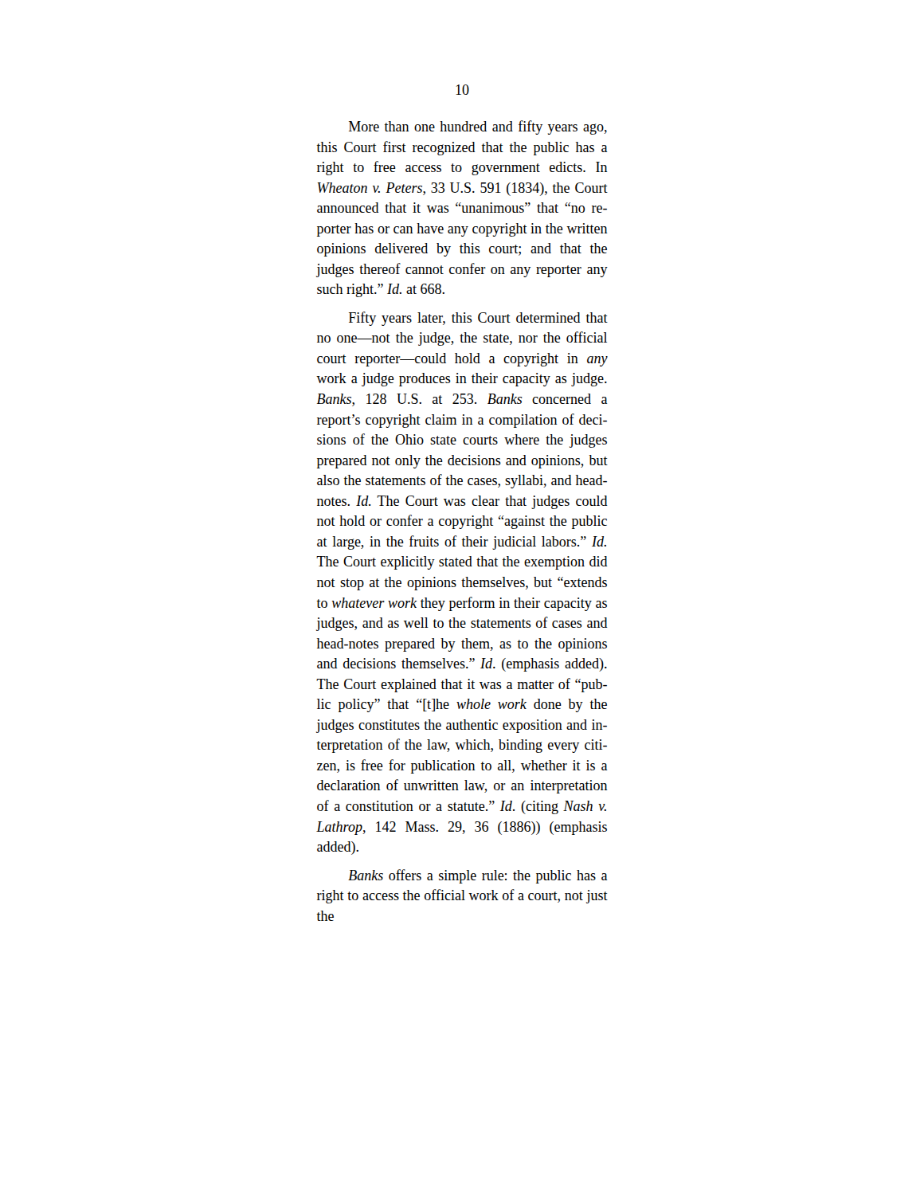10
More than one hundred and fifty years ago, this Court first recognized that the public has a right to free access to government edicts. In Wheaton v. Peters, 33 U.S. 591 (1834), the Court announced that it was “unanimous” that “no reporter has or can have any copyright in the written opinions delivered by this court; and that the judges thereof cannot confer on any reporter any such right.” Id. at 668.
Fifty years later, this Court determined that no one—not the judge, the state, nor the official court reporter—could hold a copyright in any work a judge produces in their capacity as judge. Banks, 128 U.S. at 253. Banks concerned a report’s copyright claim in a compilation of decisions of the Ohio state courts where the judges prepared not only the decisions and opinions, but also the statements of the cases, syllabi, and headnotes. Id. The Court was clear that judges could not hold or confer a copyright “against the public at large, in the fruits of their judicial labors.” Id. The Court explicitly stated that the exemption did not stop at the opinions themselves, but “extends to whatever work they perform in their capacity as judges, and as well to the statements of cases and head-notes prepared by them, as to the opinions and decisions themselves.” Id. (emphasis added). The Court explained that it was a matter of “public policy” that “[t]he whole work done by the judges constitutes the authentic exposition and interpretation of the law, which, binding every citizen, is free for publication to all, whether it is a declaration of unwritten law, or an interpretation of a constitution or a statute.” Id. (citing Nash v. Lathrop, 142 Mass. 29, 36 (1886)) (emphasis added).
Banks offers a simple rule: the public has a right to access the official work of a court, not just the